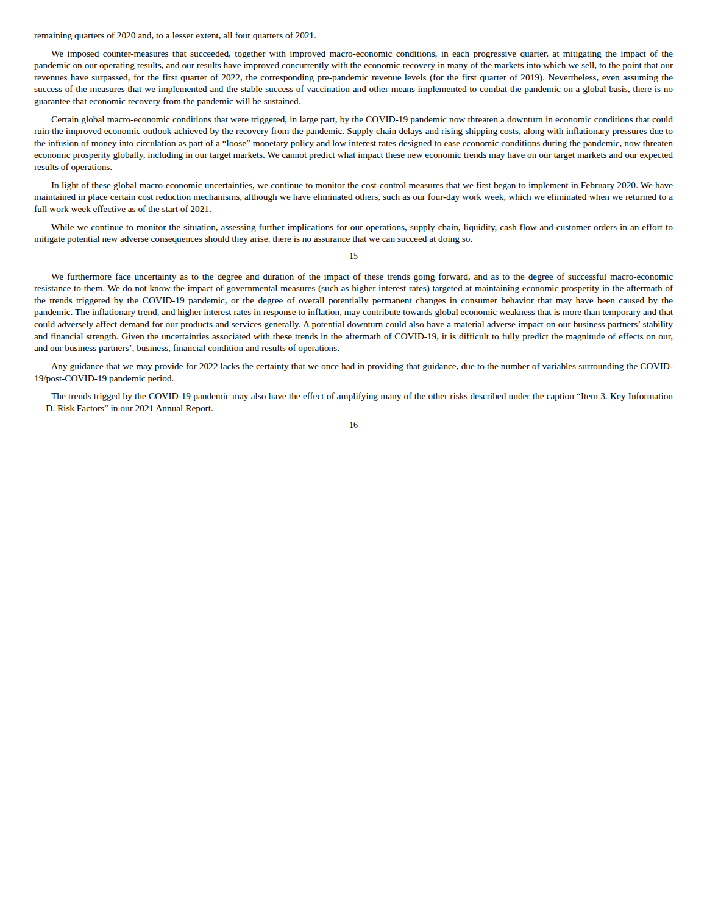remaining quarters of 2020 and, to a lesser extent, all four quarters of 2021.
We imposed counter-measures that succeeded, together with improved macro-economic conditions, in each progressive quarter, at mitigating the impact of the pandemic on our operating results, and our results have improved concurrently with the economic recovery in many of the markets into which we sell, to the point that our revenues have surpassed, for the first quarter of 2022, the corresponding pre-pandemic revenue levels (for the first quarter of 2019). Nevertheless, even assuming the success of the measures that we implemented and the stable success of vaccination and other means implemented to combat the pandemic on a global basis, there is no guarantee that economic recovery from the pandemic will be sustained.
Certain global macro-economic conditions that were triggered, in large part, by the COVID-19 pandemic now threaten a downturn in economic conditions that could ruin the improved economic outlook achieved by the recovery from the pandemic. Supply chain delays and rising shipping costs, along with inflationary pressures due to the infusion of money into circulation as part of a “loose” monetary policy and low interest rates designed to ease economic conditions during the pandemic, now threaten economic prosperity globally, including in our target markets. We cannot predict what impact these new economic trends may have on our target markets and our expected results of operations.
In light of these global macro-economic uncertainties, we continue to monitor the cost-control measures that we first began to implement in February 2020. We have maintained in place certain cost reduction mechanisms, although we have eliminated others, such as our four-day work week, which we eliminated when we returned to a full work week effective as of the start of 2021.
While we continue to monitor the situation, assessing further implications for our operations, supply chain, liquidity, cash flow and customer orders in an effort to mitigate potential new adverse consequences should they arise, there is no assurance that we can succeed at doing so.
15
We furthermore face uncertainty as to the degree and duration of the impact of these trends going forward, and as to the degree of successful macro-economic resistance to them. We do not know the impact of governmental measures (such as higher interest rates) targeted at maintaining economic prosperity in the aftermath of the trends triggered by the COVID-19 pandemic, or the degree of overall potentially permanent changes in consumer behavior that may have been caused by the pandemic. The inflationary trend, and higher interest rates in response to inflation, may contribute towards global economic weakness that is more than temporary and that could adversely affect demand for our products and services generally. A potential downturn could also have a material adverse impact on our business partners’ stability and financial strength. Given the uncertainties associated with these trends in the aftermath of COVID-19, it is difficult to fully predict the magnitude of effects on our, and our business partners’, business, financial condition and results of operations.
Any guidance that we may provide for 2022 lacks the certainty that we once had in providing that guidance, due to the number of variables surrounding the COVID-19/post-COVID-19 pandemic period.
The trends trigged by the COVID-19 pandemic may also have the effect of amplifying many of the other risks described under the caption “Item 3. Key Information— D. Risk Factors” in our 2021 Annual Report.
16